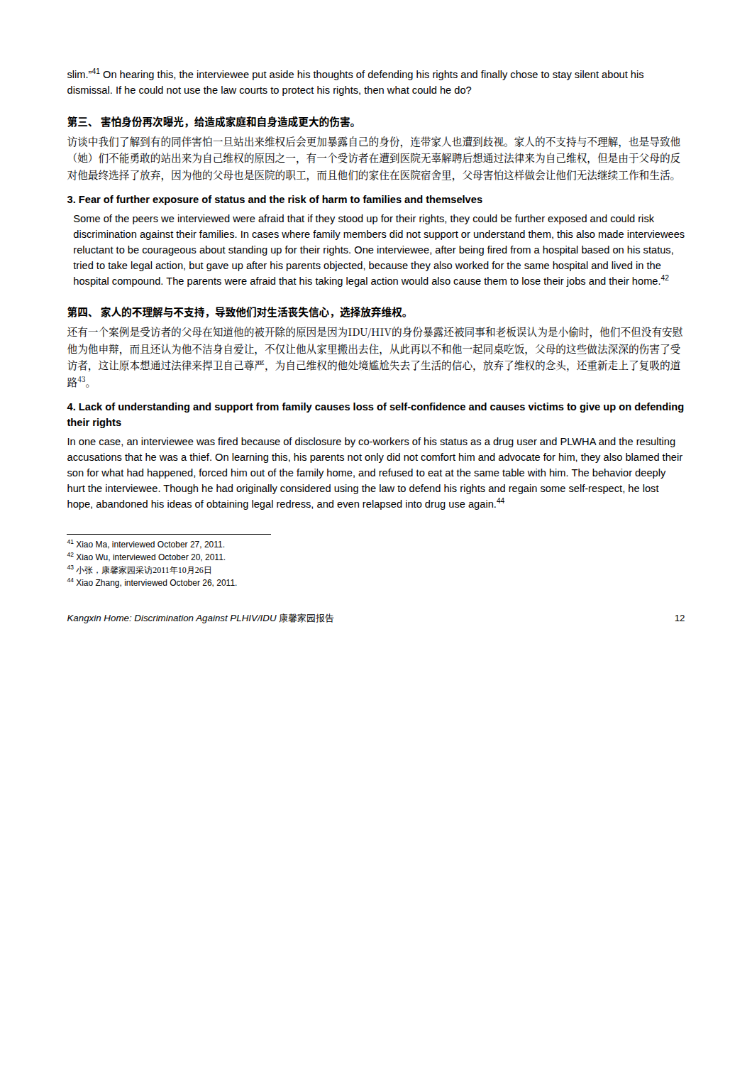slim.”41 On hearing this, the interviewee put aside his thoughts of defending his rights and finally chose to stay silent about his dismissal. If he could not use the law courts to protect his rights, then what could he do?
第三、 害怕身份再次曝光，给造成家庭和自身造成更大的伤害。
访谈中我们了解到有的同伴害怕一旦站出来维权后会更加暴露自己的身份，连带家人也遭到歧视。家人的不支持与不理解，也是导致他（她）们不能勇敢的站出来为自己维权的原因之一，有一个受访者在遭到医院无辜解聘后想通过法律来为自己维权，但是由于父母的反对他最终选择了放弃，因为他的父母也是医院的职工，而且他们的家住在医院宿舍里，父母害怕这样做会让他们无法继续工作和生活。
3. Fear of further exposure of status and the risk of harm to families and themselves
Some of the peers we interviewed were afraid that if they stood up for their rights, they could be further exposed and could risk discrimination against their families. In cases where family members did not support or understand them, this also made interviewees reluctant to be courageous about standing up for their rights. One interviewee, after being fired from a hospital based on his status, tried to take legal action, but gave up after his parents objected, because they also worked for the same hospital and lived in the hospital compound. The parents were afraid that his taking legal action would also cause them to lose their jobs and their home.42
第四、 家人的不理解与不支持，导致他们对生活丧失信心，选择放弃维权。
还有一个案例是受访者的父母在知道他的被开除的原因是因为IDU/HIV的身份暴露还被同事和老板误认为是小偷时，他们不但没有安慰他为他申辩，而且还认为他不洁身自爱让，不仅让他从家里搬出去住，从此再以不和他一起同桌吃饭，父母的这些做法深深的伤害了受访者，这让原本想通过法律来捍卫自己尊严，为自己维权的他处境尴尬失去了生活的信心，放弃了维权的念头，还重新走上了复吸的道路43。
4. Lack of understanding and support from family causes loss of self-confidence and causes victims to give up on defending their rights
In one case, an interviewee was fired because of disclosure by co-workers of his status as a drug user and PLWHA and the resulting accusations that he was a thief. On learning this, his parents not only did not comfort him and advocate for him, they also blamed their son for what had happened, forced him out of the family home, and refused to eat at the same table with him. The behavior deeply hurt the interviewee. Though he had originally considered using the law to defend his rights and regain some self-respect, he lost hope, abandoned his ideas of obtaining legal redress, and even relapsed into drug use again.44
41 Xiao Ma, interviewed October 27, 2011.
42 Xiao Wu, interviewed October 20, 2011.
43 小张，康馨家园采访2011年10月26日
44 Xiao Zhang, interviewed October 26, 2011.
Kangxin Home: Discrimination Against PLHIV/IDU 康馨家园报告 12